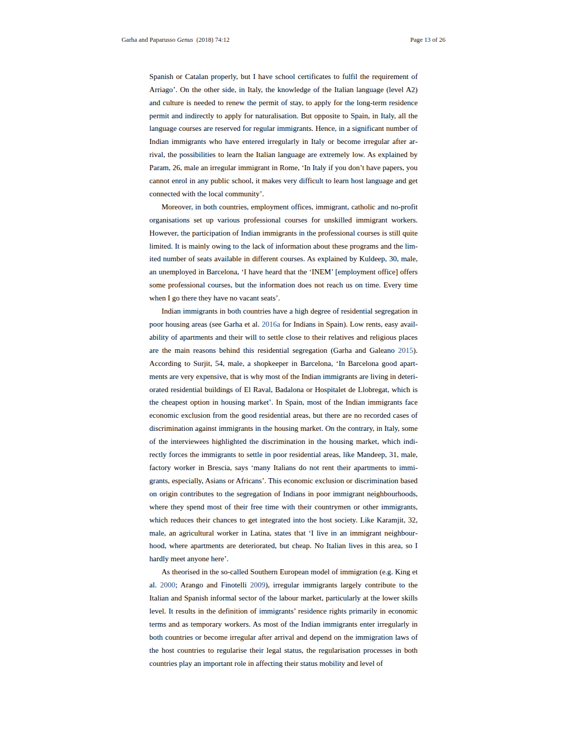Garha and Paparusso Genus (2018) 74:12
Page 13 of 26
Spanish or Catalan properly, but I have school certificates to fulfil the requirement of Arriago’. On the other side, in Italy, the knowledge of the Italian language (level A2) and culture is needed to renew the permit of stay, to apply for the long-term residence permit and indirectly to apply for naturalisation. But opposite to Spain, in Italy, all the language courses are reserved for regular immigrants. Hence, in a significant number of Indian immigrants who have entered irregularly in Italy or become irregular after arrival, the possibilities to learn the Italian language are extremely low. As explained by Param, 26, male an irregular immigrant in Rome, ‘In Italy if you don’t have papers, you cannot enrol in any public school, it makes very difficult to learn host language and get connected with the local community’.
Moreover, in both countries, employment offices, immigrant, catholic and no-profit organisations set up various professional courses for unskilled immigrant workers. However, the participation of Indian immigrants in the professional courses is still quite limited. It is mainly owing to the lack of information about these programs and the limited number of seats available in different courses. As explained by Kuldeep, 30, male, an unemployed in Barcelona, ‘I have heard that the ‘INEM’ [employment office] offers some professional courses, but the information does not reach us on time. Every time when I go there they have no vacant seats’.
Indian immigrants in both countries have a high degree of residential segregation in poor housing areas (see Garha et al. 2016a for Indians in Spain). Low rents, easy availability of apartments and their will to settle close to their relatives and religious places are the main reasons behind this residential segregation (Garha and Galeano 2015). According to Surjit, 54, male, a shopkeeper in Barcelona, ‘In Barcelona good apartments are very expensive, that is why most of the Indian immigrants are living in deteriorated residential buildings of El Raval, Badalona or Hospitalet de Llobregat, which is the cheapest option in housing market’. In Spain, most of the Indian immigrants face economic exclusion from the good residential areas, but there are no recorded cases of discrimination against immigrants in the housing market. On the contrary, in Italy, some of the interviewees highlighted the discrimination in the housing market, which indirectly forces the immigrants to settle in poor residential areas, like Mandeep, 31, male, factory worker in Brescia, says ‘many Italians do not rent their apartments to immigrants, especially, Asians or Africans’. This economic exclusion or discrimination based on origin contributes to the segregation of Indians in poor immigrant neighbourhoods, where they spend most of their free time with their countrymen or other immigrants, which reduces their chances to get integrated into the host society. Like Karamjit, 32, male, an agricultural worker in Latina, states that ‘I live in an immigrant neighbourhood, where apartments are deteriorated, but cheap. No Italian lives in this area, so I hardly meet anyone here’.
As theorised in the so-called Southern European model of immigration (e.g. King et al. 2000; Arango and Finotelli 2009), irregular immigrants largely contribute to the Italian and Spanish informal sector of the labour market, particularly at the lower skills level. It results in the definition of immigrants’ residence rights primarily in economic terms and as temporary workers. As most of the Indian immigrants enter irregularly in both countries or become irregular after arrival and depend on the immigration laws of the host countries to regularise their legal status, the regularisation processes in both countries play an important role in affecting their status mobility and level of